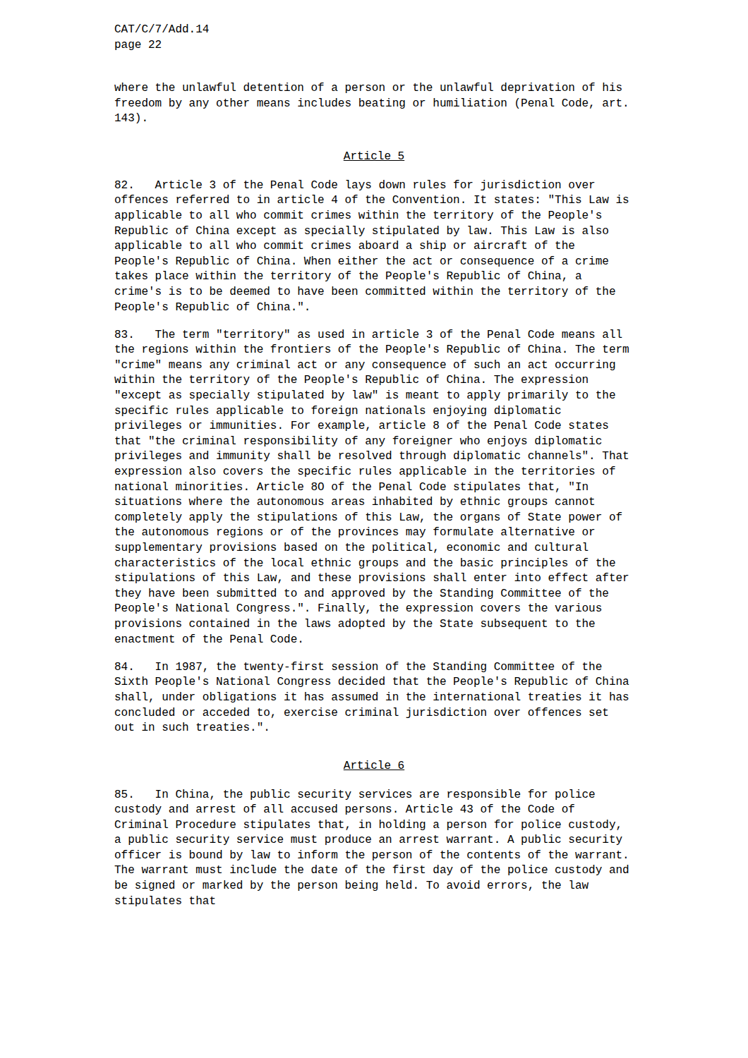CAT/C/7/Add.14
page 22
where the unlawful detention of a person or the unlawful deprivation of his freedom by any other means includes beating or humiliation (Penal Code, art. 143).
Article 5
82. Article 3 of the Penal Code lays down rules for jurisdiction over offences referred to in article 4 of the Convention. It states: "This Law is applicable to all who commit crimes within the territory of the People's Republic of China except as specially stipulated by law. This Law is also applicable to all who commit crimes aboard a ship or aircraft of the People's Republic of China. When either the act or consequence of a crime takes place within the territory of the People's Republic of China, a crime's is to be deemed to have been committed within the territory of the People's Republic of China.".
83. The term "territory" as used in article 3 of the Penal Code means all the regions within the frontiers of the People's Republic of China. The term "crime" means any criminal act or any consequence of such an act occurring within the territory of the People's Republic of China. The expression "except as specially stipulated by law" is meant to apply primarily to the specific rules applicable to foreign nationals enjoying diplomatic privileges or immunities. For example, article 8 of the Penal Code states that "the criminal responsibility of any foreigner who enjoys diplomatic privileges and immunity shall be resolved through diplomatic channels". That expression also covers the specific rules applicable in the territories of national minorities. Article 8O of the Penal Code stipulates that, "In situations where the autonomous areas inhabited by ethnic groups cannot completely apply the stipulations of this Law, the organs of State power of the autonomous regions or of the provinces may formulate alternative or supplementary provisions based on the political, economic and cultural characteristics of the local ethnic groups and the basic principles of the stipulations of this Law, and these provisions shall enter into effect after they have been submitted to and approved by the Standing Committee of the People's National Congress.". Finally, the expression covers the various provisions contained in the laws adopted by the State subsequent to the enactment of the Penal Code.
84. In 1987, the twenty-first session of the Standing Committee of the Sixth People's National Congress decided that the People's Republic of China shall, under obligations it has assumed in the international treaties it has concluded or acceded to, exercise criminal jurisdiction over offences set out in such treaties.".
Article 6
85. In China, the public security services are responsible for police custody and arrest of all accused persons. Article 43 of the Code of Criminal Procedure stipulates that, in holding a person for police custody, a public security service must produce an arrest warrant. A public security officer is bound by law to inform the person of the contents of the warrant. The warrant must include the date of the first day of the police custody and be signed or marked by the person being held. To avoid errors, the law stipulates that